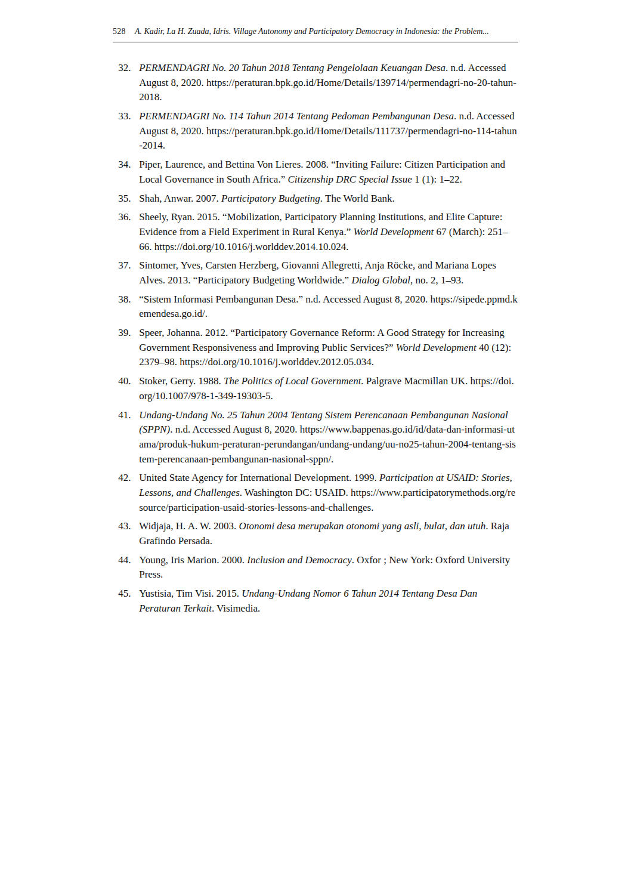528 A. Kadir, La H. Zuada, Idris. Village Autonomy and Participatory Democracy in Indonesia: the Problem...
PERMENDAGRI No. 20 Tahun 2018 Tentang Pengelolaan Keuangan Desa. n.d. Accessed August 8, 2020. https://peraturan.bpk.go.id/Home/Details/139714/permendagri-no-20-tahun-2018.
PERMENDAGRI No. 114 Tahun 2014 Tentang Pedoman Pembangunan Desa. n.d. Accessed August 8, 2020. https://peraturan.bpk.go.id/Home/Details/111737/permendagri-no-114-tahun-2014.
Piper, Laurence, and Bettina Von Lieres. 2008. “Inviting Failure: Citizen Participation and Local Governance in South Africa.” Citizenship DRC Special Issue 1 (1): 1–22.
Shah, Anwar. 2007. Participatory Budgeting. The World Bank.
Sheely, Ryan. 2015. “Mobilization, Participatory Planning Institutions, and Elite Capture: Evidence from a Field Experiment in Rural Kenya.” World Development 67 (March): 251–66. https://doi.org/10.1016/j.worlddev.2014.10.024.
Sintomer, Yves, Carsten Herzberg, Giovanni Allegretti, Anja Röcke, and Mariana Lopes Alves. 2013. “Participatory Budgeting Worldwide.” Dialog Global, no. 2, 1–93.
“Sistem Informasi Pembangunan Desa.” n.d. Accessed August 8, 2020. https://sipede.ppmd.kemendesa.go.id/.
Speer, Johanna. 2012. “Participatory Governance Reform: A Good Strategy for Increasing Government Responsiveness and Improving Public Services?” World Development 40 (12): 2379–98. https://doi.org/10.1016/j.worlddev.2012.05.034.
Stoker, Gerry. 1988. The Politics of Local Government. Palgrave Macmillan UK. https://doi.org/10.1007/978-1-349-19303-5.
Undang-Undang No. 25 Tahun 2004 Tentang Sistem Perencanaan Pembangunan Nasional (SPPN). n.d. Accessed August 8, 2020. https://www.bappenas.go.id/id/data-dan-informasi-utama/produk-hukum-peraturan-perundangan/undang-undang/uu-no25-tahun-2004-tentang-sistem-perencanaan-pembangunan-nasional-sppn/.
United State Agency for International Development. 1999. Participation at USAID: Stories, Lessons, and Challenges. Washington DC: USAID. https://www.participatorymethods.org/resource/participation-usaid-stories-lessons-and-challenges.
Widjaja, H. A. W. 2003. Otonomi desa merupakan otonomi yang asli, bulat, dan utuh. Raja Grafindo Persada.
Young, Iris Marion. 2000. Inclusion and Democracy. Oxfor ; New York: Oxford University Press.
Yustisia, Tim Visi. 2015. Undang-Undang Nomor 6 Tahun 2014 Tentang Desa Dan Peraturan Terkait. Visimedia.